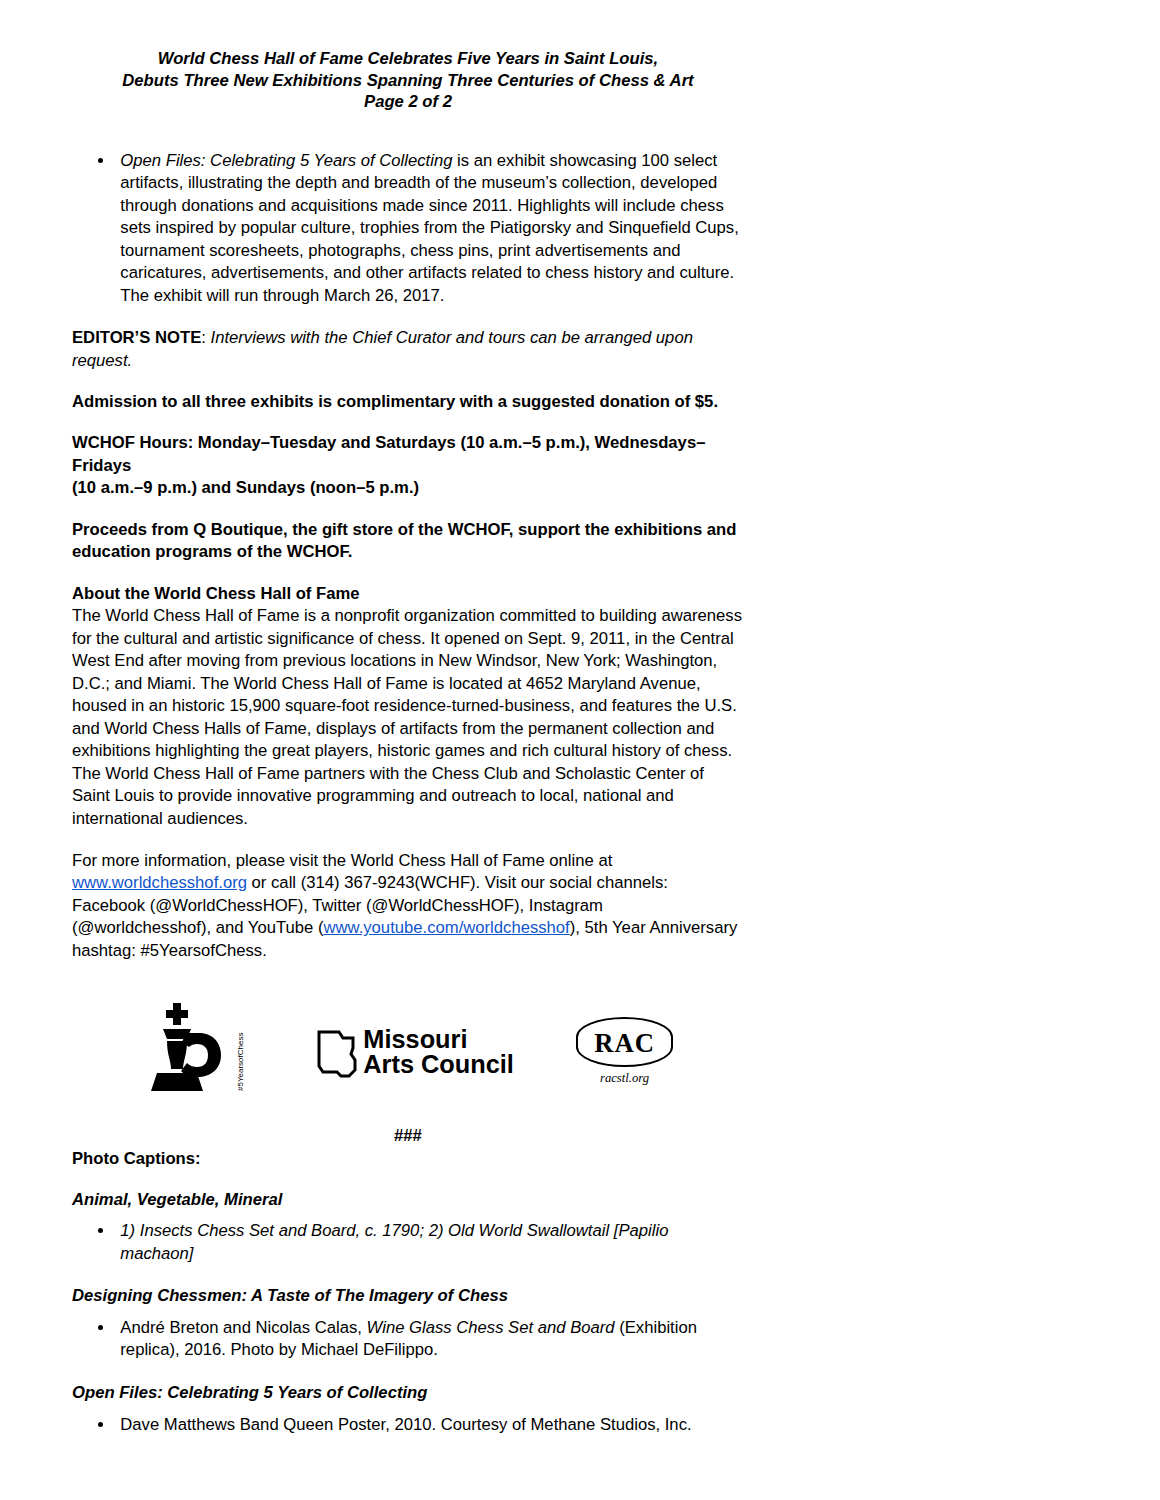World Chess Hall of Fame Celebrates Five Years in Saint Louis,
Debuts Three New Exhibitions Spanning Three Centuries of Chess & Art
Page 2 of 2
Open Files: Celebrating 5 Years of Collecting is an exhibit showcasing 100 select artifacts, illustrating the depth and breadth of the museum’s collection, developed through donations and acquisitions made since 2011. Highlights will include chess sets inspired by popular culture, trophies from the Piatigorsky and Sinquefield Cups, tournament scoresheets, photographs, chess pins, print advertisements and caricatures, advertisements, and other artifacts related to chess history and culture. The exhibit will run through March 26, 2017.
EDITOR’S NOTE: Interviews with the Chief Curator and tours can be arranged upon request.
Admission to all three exhibits is complimentary with a suggested donation of $5.
WCHOF Hours: Monday–Tuesday and Saturdays (10 a.m.–5 p.m.), Wednesdays–Fridays
(10 a.m.–9 p.m.) and Sundays (noon–5 p.m.)
Proceeds from Q Boutique, the gift store of the WCHOF, support the exhibitions and education programs of the WCHOF.
About the World Chess Hall of Fame
The World Chess Hall of Fame is a nonprofit organization committed to building awareness for the cultural and artistic significance of chess. It opened on Sept. 9, 2011, in the Central West End after moving from previous locations in New Windsor, New York; Washington, D.C.; and Miami. The World Chess Hall of Fame is located at 4652 Maryland Avenue, housed in an historic 15,900 square-foot residence-turned-business, and features the U.S. and World Chess Halls of Fame, displays of artifacts from the permanent collection and exhibitions highlighting the great players, historic games and rich cultural history of chess. The World Chess Hall of Fame partners with the Chess Club and Scholastic Center of Saint Louis to provide innovative programming and outreach to local, national and international audiences.
For more information, please visit the World Chess Hall of Fame online at www.worldchesshof.org or call (314) 367-9243(WCHF). Visit our social channels: Facebook (@WorldChessHOF), Twitter (@WorldChessHOF), Instagram (@worldchesshof), and YouTube (www.youtube.com/worldchesshof), 5th Year Anniversary hashtag: #5YearsofChess.
#5YearsofChess
Missouri
Arts Council
RAC
racstl.org
###
Photo Captions:
Animal, Vegetable, Mineral
1) Insects Chess Set and Board, c. 1790; 2) Old World Swallowtail [Papilio machaon]
Designing Chessmen: A Taste of The Imagery of Chess
André Breton and Nicolas Calas, Wine Glass Chess Set and Board (Exhibition replica), 2016. Photo by Michael DeFilippo.
Open Files: Celebrating 5 Years of Collecting
Dave Matthews Band Queen Poster, 2010. Courtesy of Methane Studios, Inc.